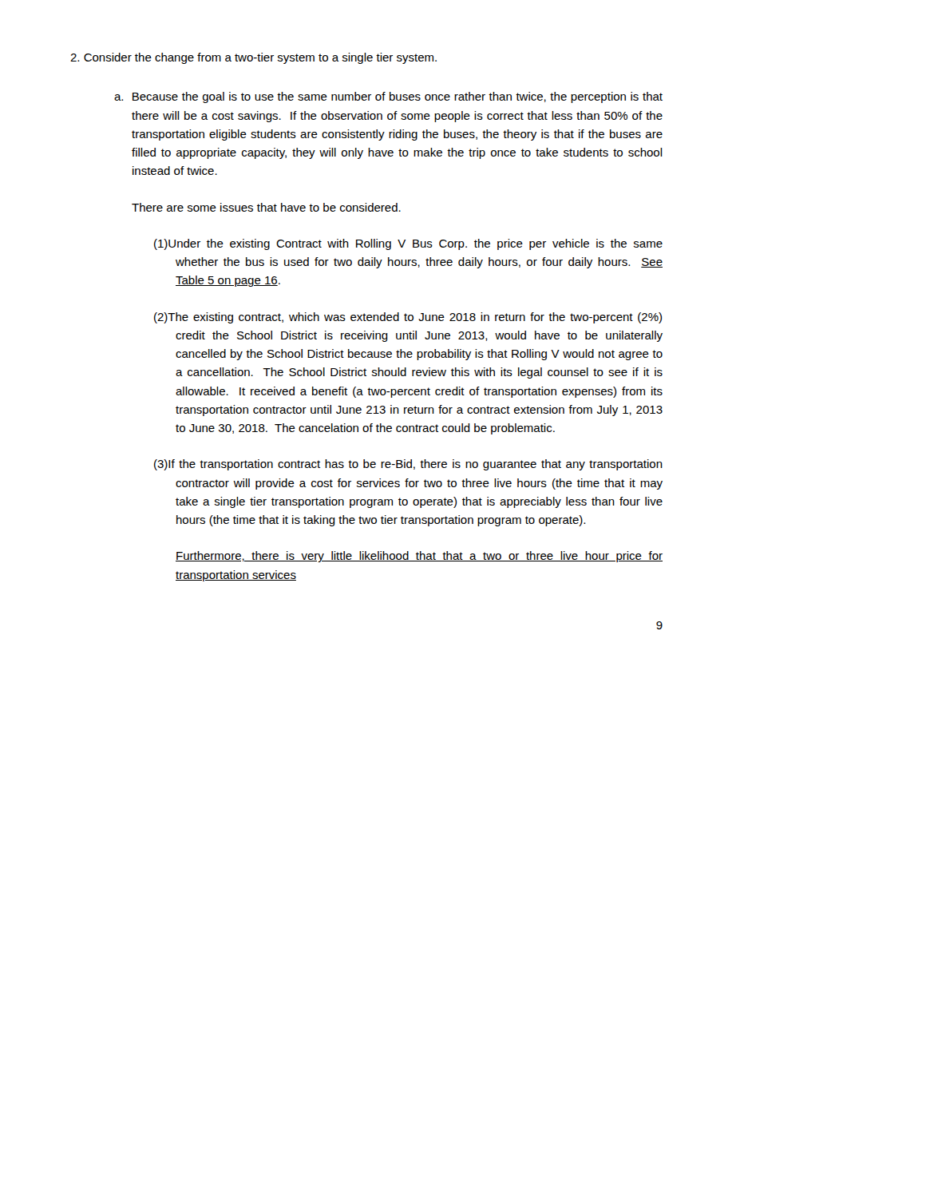2. Consider the change from a two-tier system to a single tier system.
a. Because the goal is to use the same number of buses once rather than twice, the perception is that there will be a cost savings. If the observation of some people is correct that less than 50% of the transportation eligible students are consistently riding the buses, the theory is that if the buses are filled to appropriate capacity, they will only have to make the trip once to take students to school instead of twice.
There are some issues that have to be considered.
(1)Under the existing Contract with Rolling V Bus Corp. the price per vehicle is the same whether the bus is used for two daily hours, three daily hours, or four daily hours. See Table 5 on page 16.
(2)The existing contract, which was extended to June 2018 in return for the two-percent (2%) credit the School District is receiving until June 2013, would have to be unilaterally cancelled by the School District because the probability is that Rolling V would not agree to a cancellation. The School District should review this with its legal counsel to see if it is allowable. It received a benefit (a two-percent credit of transportation expenses) from its transportation contractor until June 213 in return for a contract extension from July 1, 2013 to June 30, 2018. The cancelation of the contract could be problematic.
(3)If the transportation contract has to be re-Bid, there is no guarantee that any transportation contractor will provide a cost for services for two to three live hours (the time that it may take a single tier transportation program to operate) that is appreciably less than four live hours (the time that it is taking the two tier transportation program to operate).
Furthermore, there is very little likelihood that that a two or three live hour price for transportation services
9